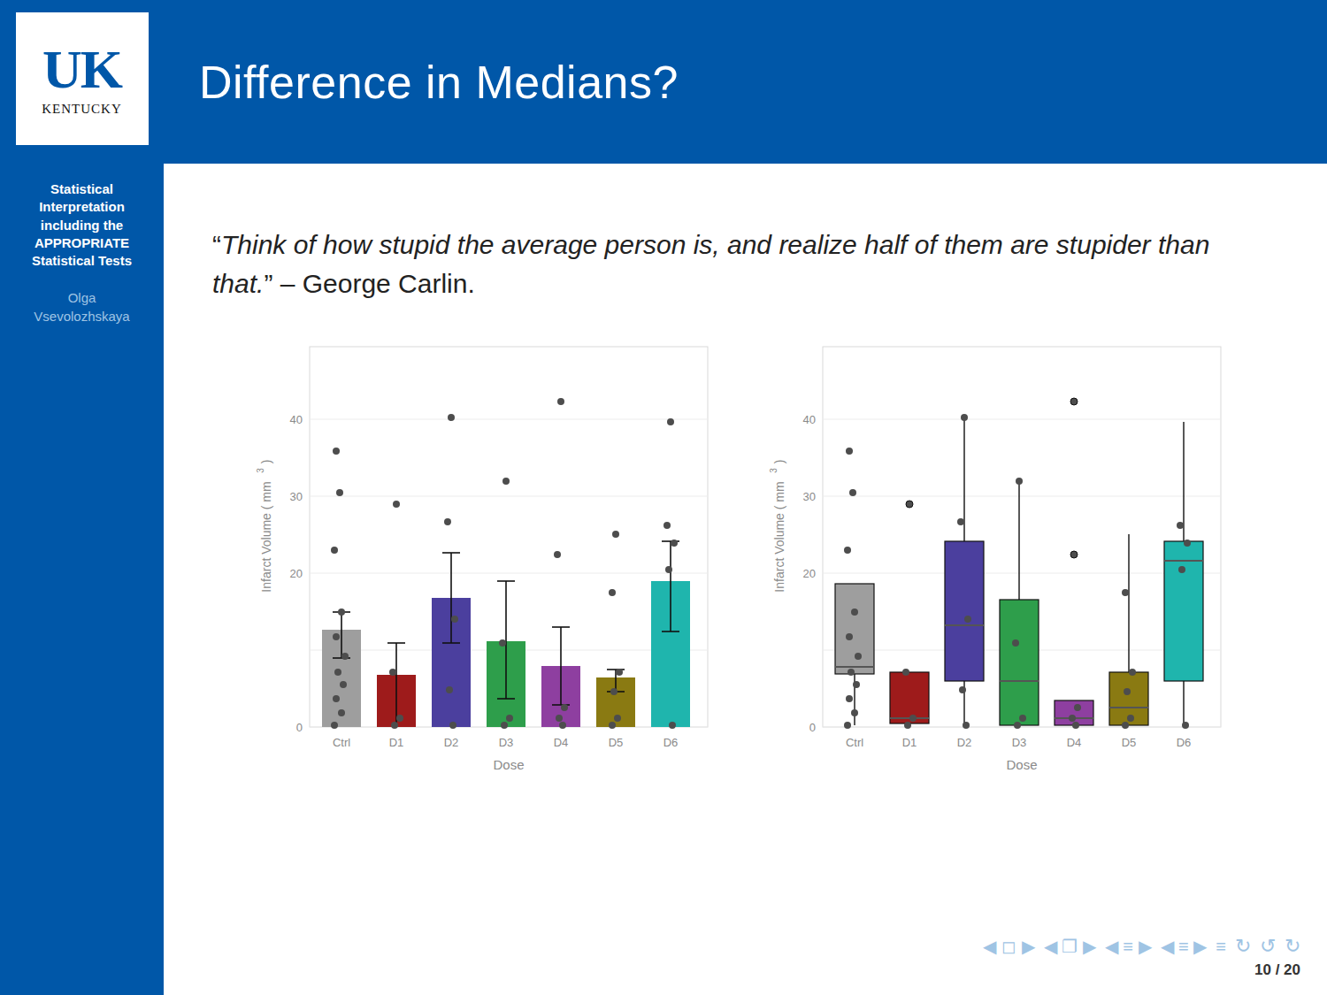UK
KENTUCKY
Statistical
Interpretation
including the
APPROPRIATE
Statistical Tests
Olga
Vsevolozhskaya
Difference in Medians?
“Think of how stupid the average person is, and realize half of them are stupider than that.” – George Carlin.
0 20 30 40 Infarct Volume ( mm 3 ) Ctrl D1 D2 D3 D4 D5 D6 Dose
0 20 30 40 Infarct Volume ( mm 3 ) Ctrl D1 D2 D3 D4 D5 D6 Dose
◀ ◻ ▶ ◀ ❐ ▶ ◀ ≡ ▶ ◀ ≡ ▶ ≡ ↻ ↺ ↻
10 / 20